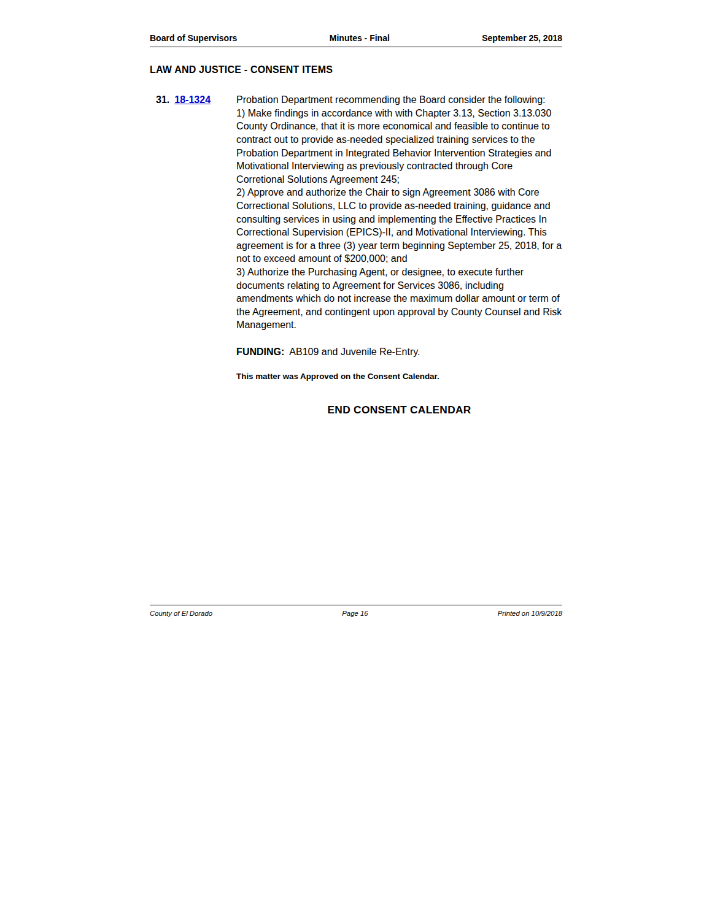Board of Supervisors
Minutes - Final
September 25, 2018
LAW AND JUSTICE - CONSENT ITEMS
31.
18-1324
Probation Department recommending the Board consider the following:
1) Make findings in accordance with with Chapter 3.13, Section 3.13.030 County Ordinance, that it is more economical and feasible to continue to contract out to provide as-needed specialized training services to the Probation Department in Integrated Behavior Intervention Strategies and Motivational Interviewing as previously contracted through Core Corretional Solutions Agreement 245;
2) Approve and authorize the Chair to sign Agreement 3086 with Core Correctional Solutions, LLC to provide as-needed training, guidance and consulting services in using and implementing the Effective Practices In Correctional Supervision (EPICS)-II, and Motivational Interviewing. This agreement is for a three (3) year term beginning September 25, 2018, for a not to exceed amount of $200,000; and
3) Authorize the Purchasing Agent, or designee, to execute further documents relating to Agreement for Services 3086, including amendments which do not increase the maximum dollar amount or term of the Agreement, and contingent upon approval by County Counsel and Risk Management.
FUNDING: AB109 and Juvenile Re-Entry.
This matter was Approved on the Consent Calendar.
END CONSENT CALENDAR
County of El Dorado
Page 16
Printed on 10/9/2018